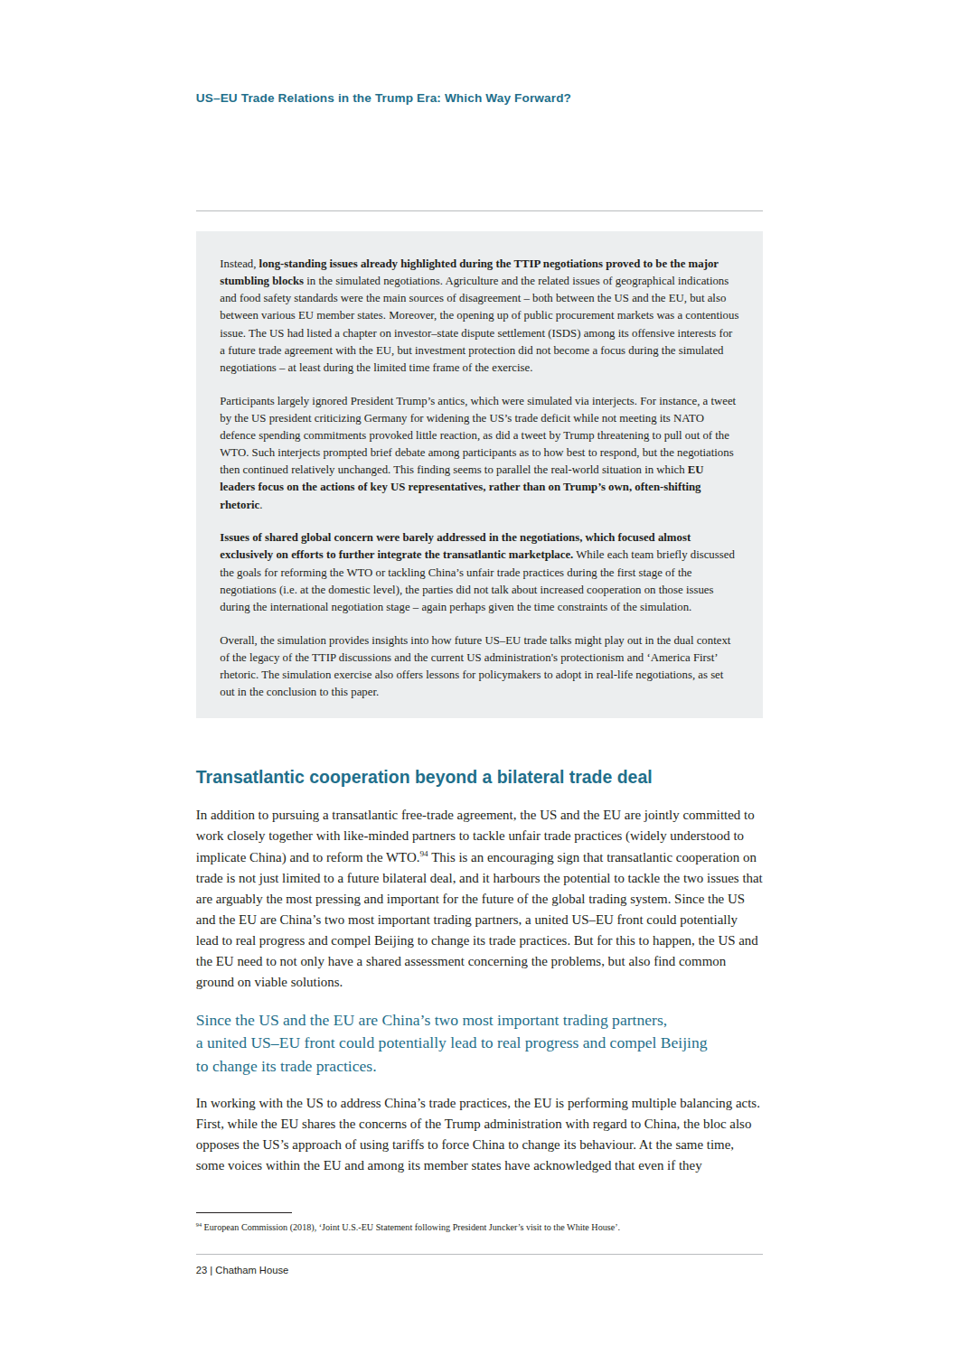US–EU Trade Relations in the Trump Era: Which Way Forward?
Instead, long-standing issues already highlighted during the TTIP negotiations proved to be the major stumbling blocks in the simulated negotiations. Agriculture and the related issues of geographical indications and food safety standards were the main sources of disagreement – both between the US and the EU, but also between various EU member states. Moreover, the opening up of public procurement markets was a contentious issue. The US had listed a chapter on investor–state dispute settlement (ISDS) among its offensive interests for a future trade agreement with the EU, but investment protection did not become a focus during the simulated negotiations – at least during the limited time frame of the exercise.
Participants largely ignored President Trump’s antics, which were simulated via interjects. For instance, a tweet by the US president criticizing Germany for widening the US’s trade deficit while not meeting its NATO defence spending commitments provoked little reaction, as did a tweet by Trump threatening to pull out of the WTO. Such interjects prompted brief debate among participants as to how best to respond, but the negotiations then continued relatively unchanged. This finding seems to parallel the real-world situation in which EU leaders focus on the actions of key US representatives, rather than on Trump’s own, often-shifting rhetoric.
Issues of shared global concern were barely addressed in the negotiations, which focused almost exclusively on efforts to further integrate the transatlantic marketplace. While each team briefly discussed the goals for reforming the WTO or tackling China’s unfair trade practices during the first stage of the negotiations (i.e. at the domestic level), the parties did not talk about increased cooperation on those issues during the international negotiation stage – again perhaps given the time constraints of the simulation.
Overall, the simulation provides insights into how future US–EU trade talks might play out in the dual context of the legacy of the TTIP discussions and the current US administration's protectionism and ‘America First’ rhetoric. The simulation exercise also offers lessons for policymakers to adopt in real-life negotiations, as set out in the conclusion to this paper.
Transatlantic cooperation beyond a bilateral trade deal
In addition to pursuing a transatlantic free-trade agreement, the US and the EU are jointly committed to work closely together with like-minded partners to tackle unfair trade practices (widely understood to implicate China) and to reform the WTO.94 This is an encouraging sign that transatlantic cooperation on trade is not just limited to a future bilateral deal, and it harbours the potential to tackle the two issues that are arguably the most pressing and important for the future of the global trading system. Since the US and the EU are China’s two most important trading partners, a united US–EU front could potentially lead to real progress and compel Beijing to change its trade practices. But for this to happen, the US and the EU need to not only have a shared assessment concerning the problems, but also find common ground on viable solutions.
Since the US and the EU are China’s two most important trading partners,
a united US–EU front could potentially lead to real progress and compel Beijing
to change its trade practices.
In working with the US to address China’s trade practices, the EU is performing multiple balancing acts. First, while the EU shares the concerns of the Trump administration with regard to China, the bloc also opposes the US’s approach of using tariffs to force China to change its behaviour. At the same time, some voices within the EU and among its member states have acknowledged that even if they
94 European Commission (2018), ‘Joint U.S.-EU Statement following President Juncker’s visit to the White House’.
23 | Chatham House